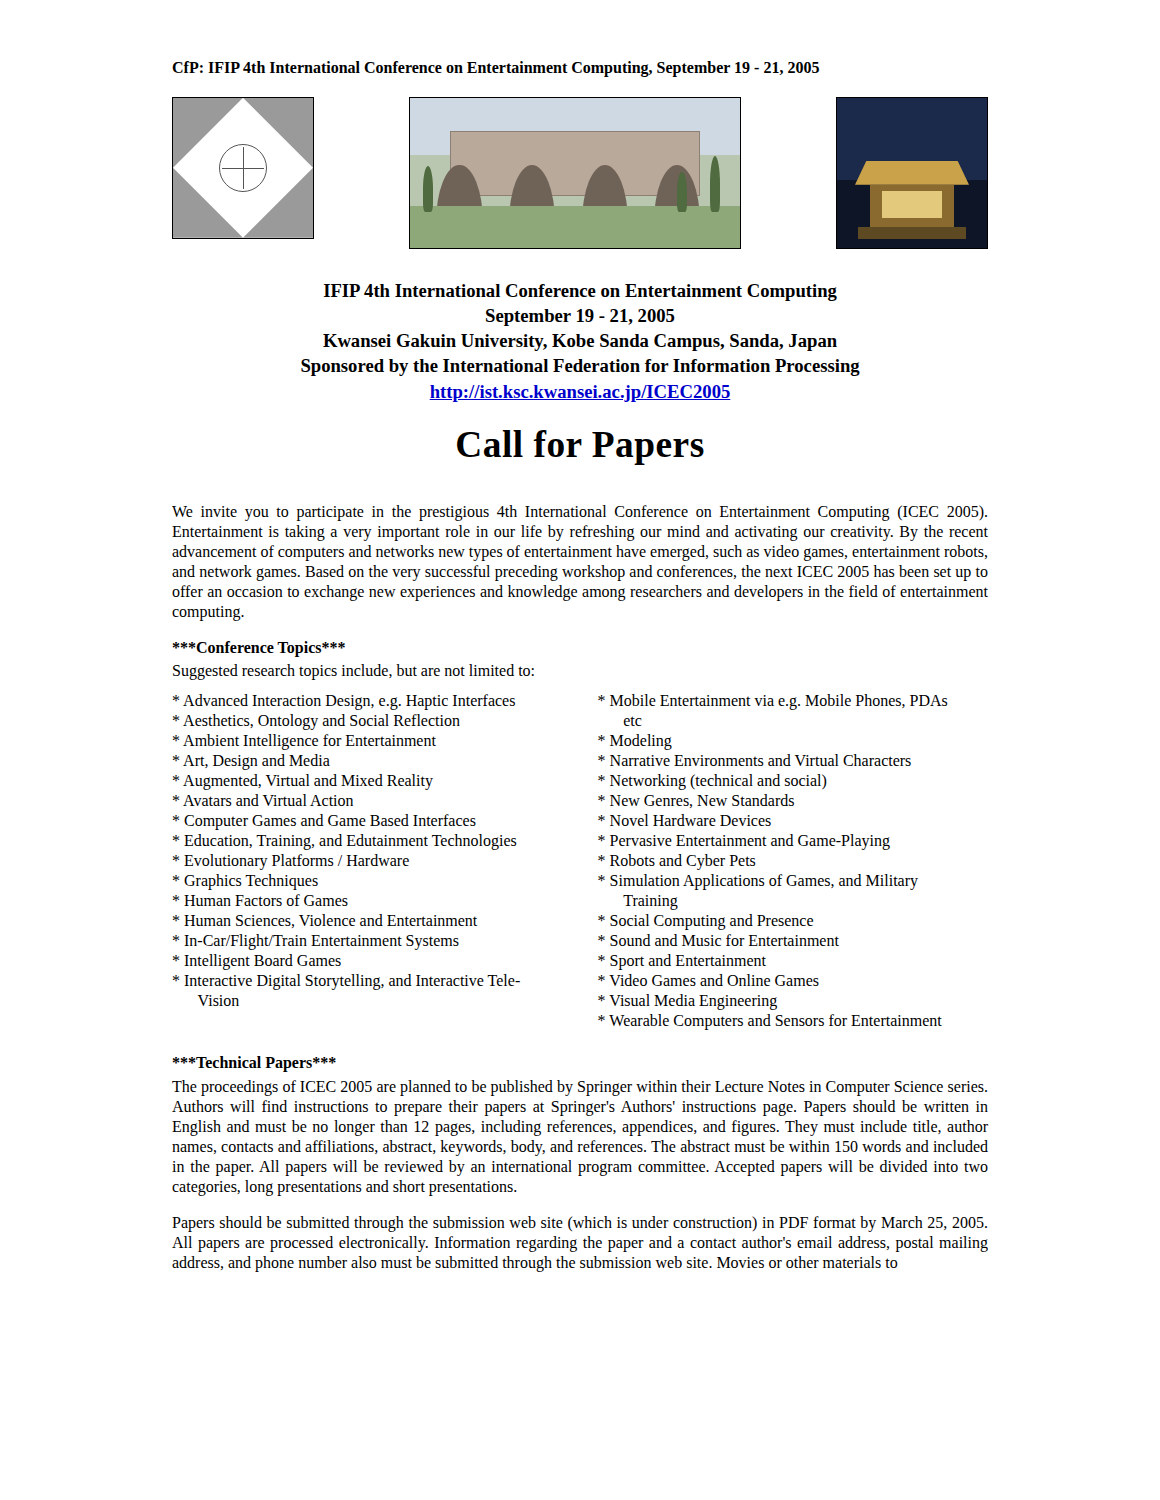CfP: IFIP 4th International Conference on Entertainment Computing, September 19 - 21, 2005
IFIP 4th International Conference on Entertainment Computing September 19 - 21, 2005 Kwansei Gakuin University, Kobe Sanda Campus, Sanda, Japan Sponsored by the International Federation for Information Processing
http://ist.ksc.kwansei.ac.jp/ICEC2005
Call for Papers
We invite you to participate in the prestigious 4th International Conference on Entertainment Computing (ICEC 2005). Entertainment is taking a very important role in our life by refreshing our mind and activating our creativity. By the recent advancement of computers and networks new types of entertainment have emerged, such as video games, entertainment robots, and network games. Based on the very successful preceding workshop and conferences, the next ICEC 2005 has been set up to offer an occasion to exchange new experiences and knowledge among researchers and developers in the field of entertainment computing.
***Conference Topics***
Suggested research topics include, but are not limited to:
* Advanced Interaction Design, e.g. Haptic Interfaces
* Aesthetics, Ontology and Social Reflection
* Ambient Intelligence for Entertainment
* Art, Design and Media
* Augmented, Virtual and Mixed Reality
* Avatars and Virtual Action
* Computer Games and Game Based Interfaces
* Education, Training, and Edutainment Technologies
* Evolutionary Platforms / Hardware
* Graphics Techniques
* Human Factors of Games
* Human Sciences, Violence and Entertainment
* In-Car/Flight/Train Entertainment Systems
* Intelligent Board Games
* Interactive Digital Storytelling, and Interactive Tele-Vision
* Mobile Entertainment via e.g. Mobile Phones, PDAsetc
* Modeling
* Narrative Environments and Virtual Characters
* Networking (technical and social)
* New Genres, New Standards
* Novel Hardware Devices
* Pervasive Entertainment and Game-Playing
* Robots and Cyber Pets
* Simulation Applications of Games, and MilitaryTraining
* Social Computing and Presence
* Sound and Music for Entertainment
* Sport and Entertainment
* Video Games and Online Games
* Visual Media Engineering
* Wearable Computers and Sensors for Entertainment
***Technical Papers***
The proceedings of ICEC 2005 are planned to be published by Springer within their Lecture Notes in Computer Science series. Authors will find instructions to prepare their papers at Springer's Authors' instructions page. Papers should be written in English and must be no longer than 12 pages, including references, appendices, and figures. They must include title, author names, contacts and affiliations, abstract, keywords, body, and references. The abstract must be within 150 words and included in the paper. All papers will be reviewed by an international program committee. Accepted papers will be divided into two categories, long presentations and short presentations.
Papers should be submitted through the submission web site (which is under construction) in PDF format by March 25, 2005. All papers are processed electronically. Information regarding the paper and a contact author's email address, postal mailing address, and phone number also must be submitted through the submission web site. Movies or other materials to